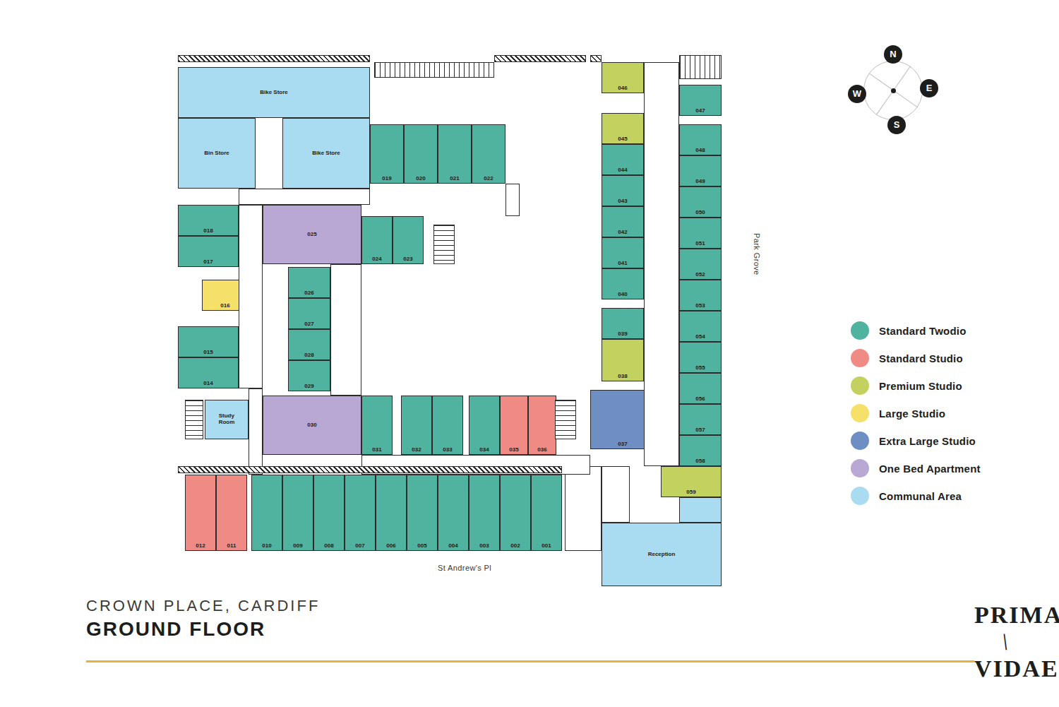N
E
S
W
Standard Twodio
Standard Studio
Premium Studio
Large Studio
Extra Large Studio
One Bed Apartment
Communal Area
CROWN PLACE, CARDIFF
GROUND FLOOR
PRIMA\VIDAE
St Andrew's Pl
Park Grove
Bike Store
Bin Store
Bike Store
019
020
021
022
018
017
016
015
014
025
030
024
023
026
027
028
029
Study
Room
031
032
033
034
035
036
037
038
039
040
041
042
043
044
045
046
047
048
049
050
051
052
053
054
055
056
057
058
059
Reception
012
011
010
009
008
007
006
005
004
003
002
001